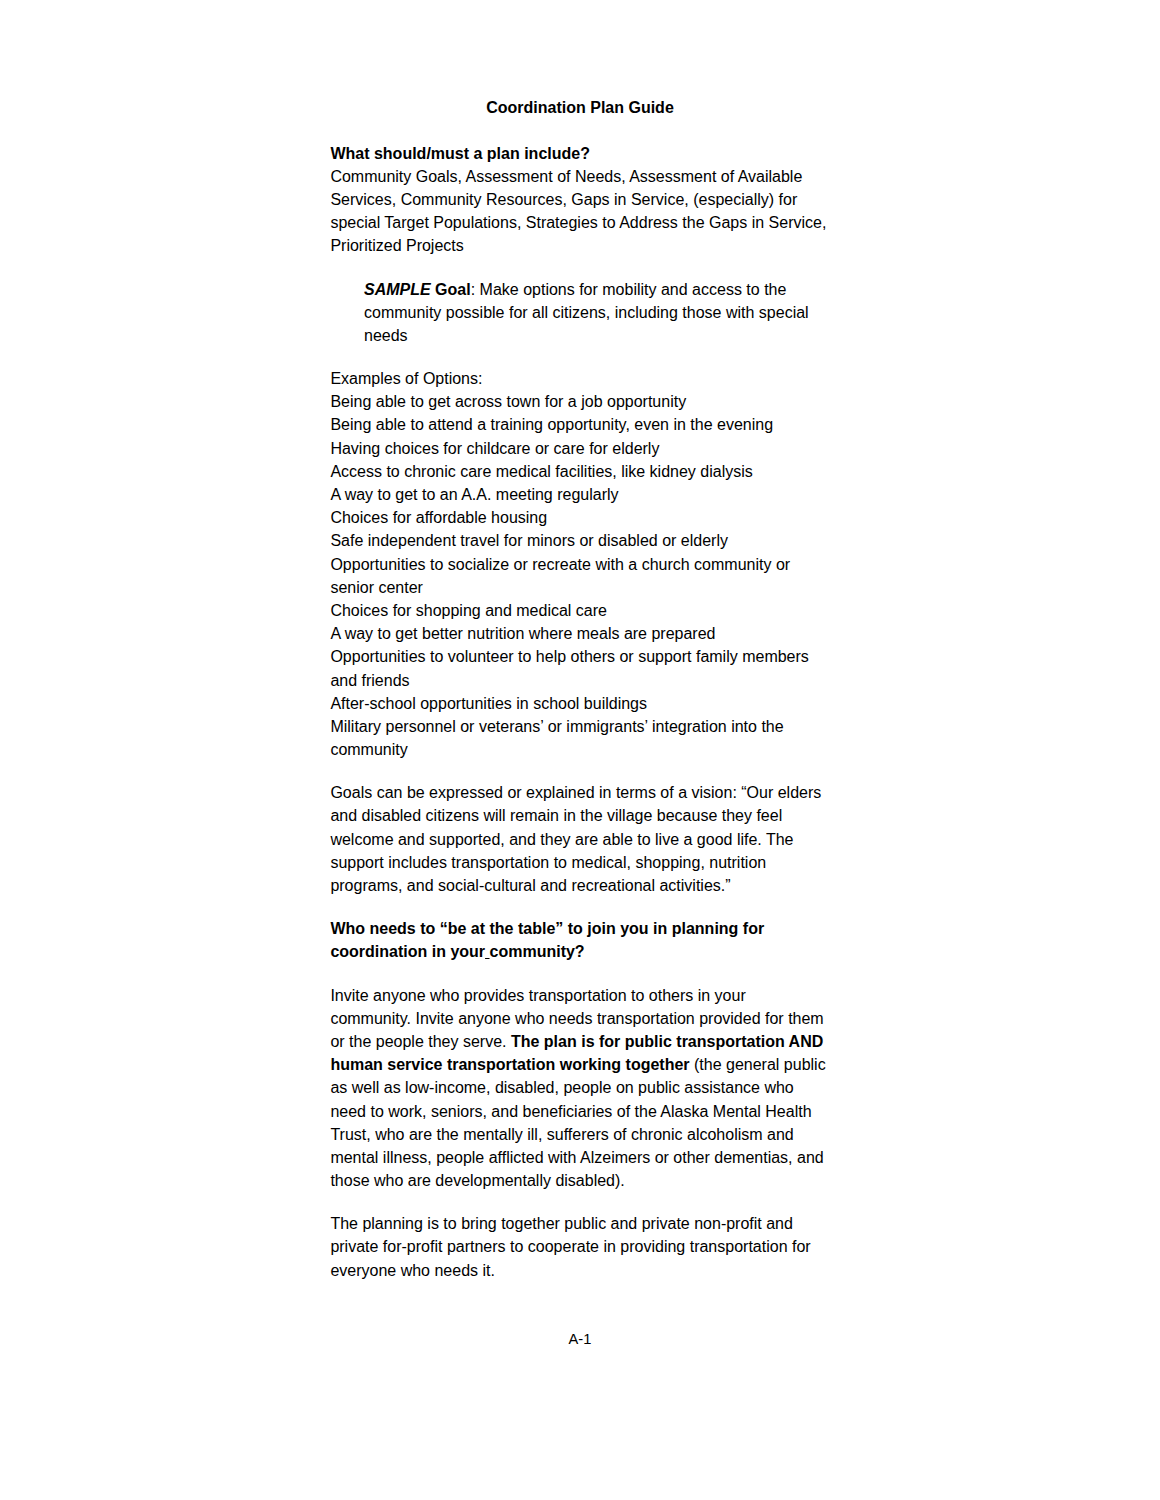Coordination Plan Guide
What should/must a plan include?
Community Goals, Assessment of Needs, Assessment of Available Services, Community Resources, Gaps in Service, (especially) for special Target Populations, Strategies to Address the Gaps in Service, Prioritized Projects
SAMPLE Goal: Make options for mobility and access to the community possible for all citizens, including those with special needs
Examples of Options:
Being able to get across town for a job opportunity
Being able to attend a training opportunity, even in the evening
Having choices for childcare or care for elderly
Access to chronic care medical facilities, like kidney dialysis
A way to get to an A.A. meeting regularly
Choices for affordable housing
Safe independent travel for minors or disabled or elderly
Opportunities to socialize or recreate with a church community or senior center
Choices for shopping and medical care
A way to get better nutrition where meals are prepared
Opportunities to volunteer to help others or support family members and friends
After-school opportunities in school buildings
Military personnel or veterans’ or immigrants’ integration into the community
Goals can be expressed or explained in terms of a vision: “Our elders and disabled citizens will remain in the village because they feel welcome and supported, and they are able to live a good life. The support includes transportation to medical, shopping, nutrition programs, and social-cultural and recreational activities.”
Who needs to “be at the table” to join you in planning for coordination in your community?
Invite anyone who provides transportation to others in your community. Invite anyone who needs transportation provided for them or the people they serve. The plan is for public transportation AND human service transportation working together (the general public as well as low-income, disabled, people on public assistance who need to work, seniors, and beneficiaries of the Alaska Mental Health Trust, who are the mentally ill, sufferers of chronic alcoholism and mental illness, people afflicted with Alzeimers or other dementias, and those who are developmentally disabled).
The planning is to bring together public and private non-profit and private for-profit partners to cooperate in providing transportation for everyone who needs it.
A-1